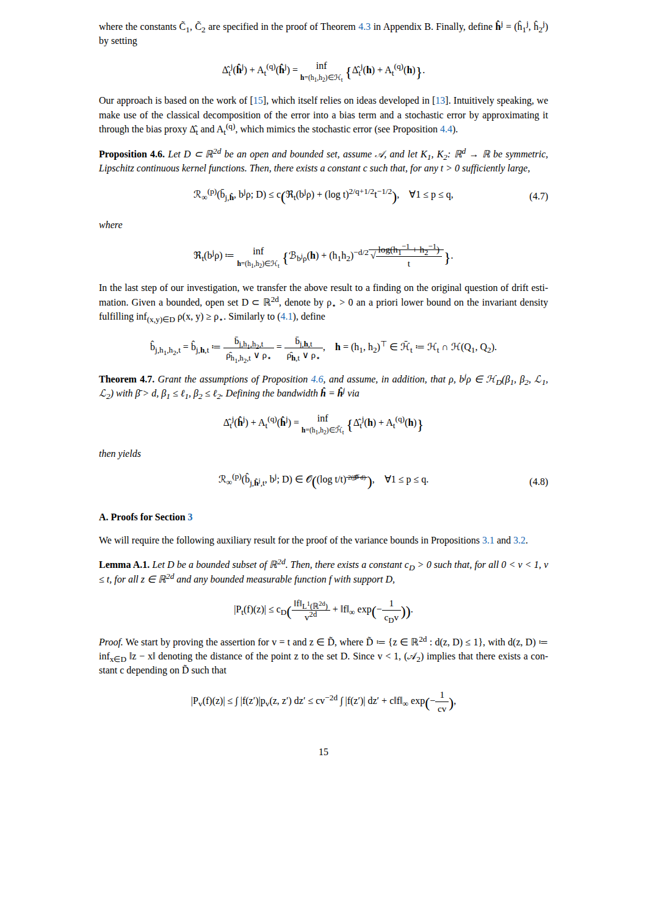where the constants C̃1, C̃2 are specified in the proof of Theorem 4.3 in Appendix B. Finally, define ĥj = (ĥ1j, ĥ2j) by setting
Δ̂tj(ĥj) + At(q)(ĥj) = inf h=(h1,h2)∈ℋt {Δ̂tj(h) + At(q)(h)}.
Our approach is based on the work of [15], which itself relies on ideas developed in [13]. Intuitively speaking, we make use of the classical decomposition of the error into a bias term and a stochastic error by approximating it through the bias proxy Δ̂t and At(q), which mimics the stochastic error (see Proposition 4.4).
Proposition 4.6. Let D ⊂ ℝ2d be an open and bounded set, assume 𝒜, and let K1, K2: ℝd → ℝ be symmetric, Lipschitz continuous kernel functions. Then, there exists a constant c such that, for any t > 0 sufficiently large,
ℛ∞(p)(b̄j,ĥ, bjρ; D) ≤ c(ℜt(bjρ) + (log t)2/q+1/2t−1/2), ∀1 ≤ p ≤ q, (4.7)
where
ℜt(bjρ) ≔ inf h=(h1,h2)∈ℋt {ℬbjρ(h) + (h1h2)−d/2√log(h1−1 + h2−1) t}.
In the last step of our investigation, we transfer the above result to a finding on the original question of drift estimation. Given a bounded, open set D ⊂ ℝ2d, denote by ρ⋆ > 0 an a priori lower bound on the invariant density fulfilling inf(x,y)∈D ρ(x, y) ≥ ρ⋆. Similarly to (4.1), define
b̂j,h1,h2,t = b̂j,h,t ≔ b̄j,h1,h2,t ρ̂h1,h2,t ∨ ρ⋆ = b̄j,h,t ρ̂h,t ∨ ρ⋆, h = (h1, h2)⊤ ∈ ℋ̄t ≔ ℋt ∩ ℋ(Q1, Q2).
Theorem 4.7. Grant the assumptions of Proposition 4.6, and assume, in addition, that ρ, bjρ ∈ ℋD(β1, β2, ℒ1, ℒ2) with β̄ > d, β1 ≤ ℓ1, β2 ≤ ℓ2. Defining the bandwidth ĥ = ĥj via
Δ̂tj(ĥj) + At(q)(ĥj) = inf h=(h1,h2)∈ℋ̄t {Δ̂tj(h) + At(q)(h)}
then yields
ℛ∞(p)(b̂j,ĥj,t, bj; D) ∈ 𝒪((log t/t)β̄2(β̄+d)), ∀1 ≤ p ≤ q. (4.8)
A. Proofs for Section 3
We will require the following auxiliary result for the proof of the variance bounds in Propositions 3.1 and 3.2.
Lemma A.1. Let D be a bounded subset of ℝ2d. Then, there exists a constant cD > 0 such that, for all 0 < v < 1, v ≤ t, for all z ∈ ℝ2d and any bounded measurable function f with support D,
|Pt(f)(z)| ≤ cD(‖f‖L1(ℝ2d) v2d + ‖f‖∞ exp(−1 cDv)).
Proof. We start by proving the assertion for v = t and z ∈ D̃, where D̃ ≔ {z ∈ ℝ2d : d(z, D) ≤ 1}, with d(z, D) ≔ infx∈D ‖z − x‖ denoting the distance of the point z to the set D. Since v < 1, (𝒜2) implies that there exists a constant c depending on D̃ such that
|Pv(f)(z)| ≤ ∫ |f(z′)|pv(z, z′) dz′ ≤ cv−2d ∫ |f(z′)| dz′ + c‖f‖∞ exp(−1 cv),
15